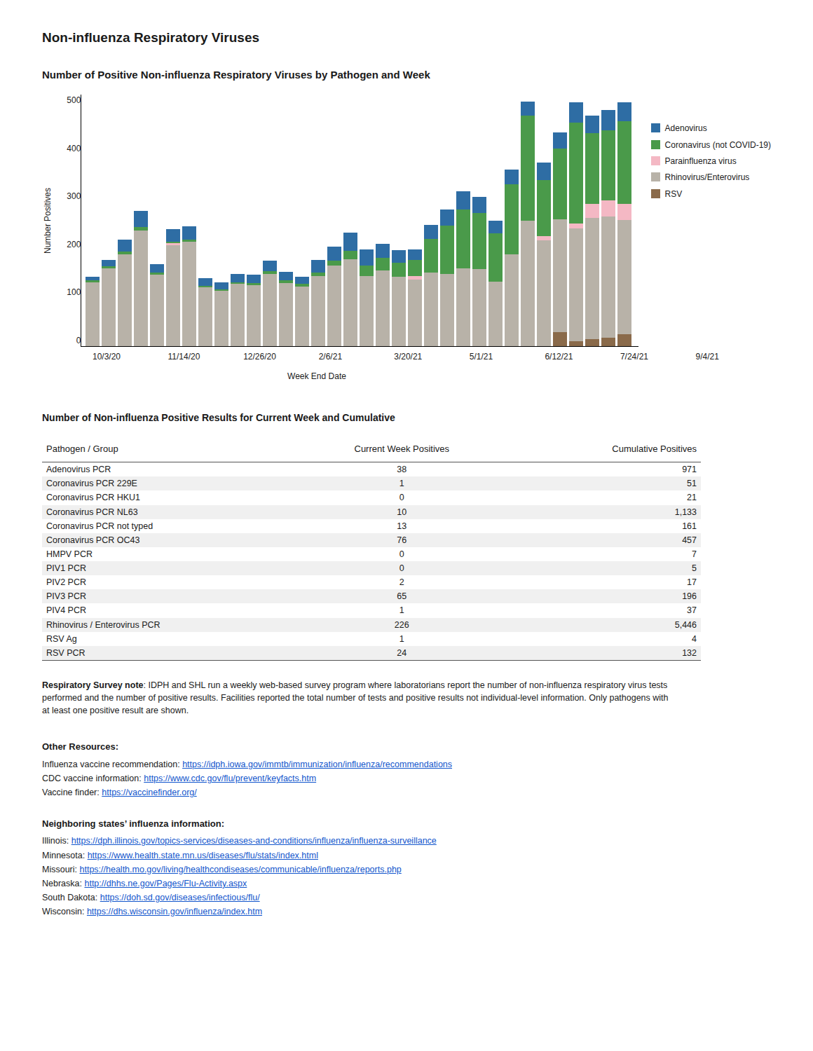Non-influenza Respiratory Viruses
Number of Positive Non-influenza Respiratory Viruses by Pathogen and Week
Number Positives
500 400 300 200 100 0
Adenovirus
Coronavirus (not COVID-19)
Parainfluenza virus
Rhinovirus/Enterovirus
RSV
10/3/20 11/14/20 12/26/20 2/6/21 3/20/21 5/1/21 6/12/21 7/24/21 9/4/21
Week End Date
Number of Non-influenza Positive Results for Current Week and Cumulative
| Pathogen / Group | Current Week Positives | Cumulative Positives |
| --- | --- | --- |
| Adenovirus PCR | 38 | 971 |
| Coronavirus PCR 229E | 1 | 51 |
| Coronavirus PCR HKU1 | 0 | 21 |
| Coronavirus PCR NL63 | 10 | 1,133 |
| Coronavirus PCR not typed | 13 | 161 |
| Coronavirus PCR OC43 | 76 | 457 |
| HMPV PCR | 0 | 7 |
| PIV1 PCR | 0 | 5 |
| PIV2 PCR | 2 | 17 |
| PIV3 PCR | 65 | 196 |
| PIV4 PCR | 1 | 37 |
| Rhinovirus / Enterovirus PCR | 226 | 5,446 |
| RSV Ag | 1 | 4 |
| RSV PCR | 24 | 132 |
Respiratory Survey note: IDPH and SHL run a weekly web-based survey program where laboratorians report the number of non-influenza respiratory virus tests performed and the number of positive results. Facilities reported the total number of tests and positive results not individual-level information. Only pathogens with at least one positive result are shown.
Other Resources:
Influenza vaccine recommendation: https://idph.iowa.gov/immtb/immunization/influenza/recommendations
CDC vaccine information: https://www.cdc.gov/flu/prevent/keyfacts.htm
Vaccine finder: https://vaccinefinder.org/
Neighboring states’ influenza information:
Illinois: https://dph.illinois.gov/topics-services/diseases-and-conditions/influenza/influenza-surveillance
Minnesota: https://www.health.state.mn.us/diseases/flu/stats/index.html
Missouri: https://health.mo.gov/living/healthcondiseases/communicable/influenza/reports.php
Nebraska: http://dhhs.ne.gov/Pages/Flu-Activity.aspx
South Dakota: https://doh.sd.gov/diseases/infectious/flu/
Wisconsin: https://dhs.wisconsin.gov/influenza/index.htm